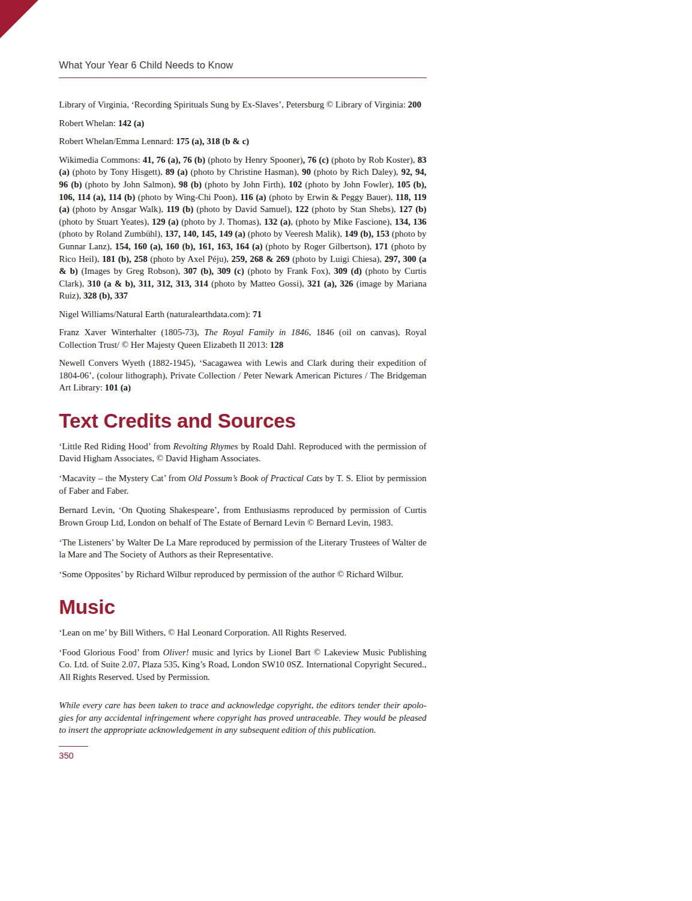What Your Year 6 Child Needs to Know
Library of Virginia, ‘Recording Spirituals Sung by Ex-Slaves’, Petersburg © Library of Virginia: 200
Robert Whelan: 142 (a)
Robert Whelan/Emma Lennard: 175 (a), 318 (b & c)
Wikimedia Commons: 41, 76 (a), 76 (b) (photo by Henry Spooner), 76 (c) (photo by Rob Koster), 83 (a) (photo by Tony Hisgett), 89 (a) (photo by Christine Hasman), 90 (photo by Rich Daley), 92, 94, 96 (b) (photo by John Salmon), 98 (b) (photo by John Firth), 102 (photo by John Fowler), 105 (b), 106, 114 (a), 114 (b) (photo by Wing-Chi Poon), 116 (a) (photo by Erwin & Peggy Bauer), 118, 119 (a) (photo by Ansgar Walk), 119 (b) (photo by David Samuel), 122 (photo by Stan Shebs), 127 (b) (photo by Stuart Yeates), 129 (a) (photo by J. Thomas), 132 (a), (photo by Mike Fascione), 134, 136 (photo by Roland Zumbühl), 137, 140, 145, 149 (a) (photo by Veeresh Malik), 149 (b), 153 (photo by Gunnar Lanz), 154, 160 (a), 160 (b), 161, 163, 164 (a) (photo by Roger Gilbertson), 171 (photo by Rico Heil), 181 (b), 258 (photo by Axel Péju), 259, 268 & 269 (photo by Luigi Chiesa), 297, 300 (a & b) (Images by Greg Robson), 307 (b), 309 (c) (photo by Frank Fox), 309 (d) (photo by Curtis Clark), 310 (a & b), 311, 312, 313, 314 (photo by Matteo Gossi), 321 (a), 326 (image by Mariana Ruiz), 328 (b), 337
Nigel Williams/Natural Earth (naturalearthdata.com): 71
Franz Xaver Winterhalter (1805-73), The Royal Family in 1846, 1846 (oil on canvas), Royal Collection Trust/ © Her Majesty Queen Elizabeth II 2013: 128
Newell Convers Wyeth (1882-1945), ‘Sacagawea with Lewis and Clark during their expedition of 1804-06’, (colour lithograph), Private Collection / Peter Newark American Pictures / The Bridgeman Art Library: 101 (a)
Text Credits and Sources
‘Little Red Riding Hood’ from Revolting Rhymes by Roald Dahl. Reproduced with the permission of David Higham Associates, © David Higham Associates.
‘Macavity – the Mystery Cat’ from Old Possum’s Book of Practical Cats by T. S. Eliot by permission of Faber and Faber.
Bernard Levin, ‘On Quoting Shakespeare’, from Enthusiasms reproduced by permission of Curtis Brown Group Ltd, London on behalf of The Estate of Bernard Levin © Bernard Levin, 1983.
‘The Listeners’ by Walter De La Mare reproduced by permission of the Literary Trustees of Walter de la Mare and The Society of Authors as their Representative.
‘Some Opposites’ by Richard Wilbur reproduced by permission of the author © Richard Wilbur.
Music
‘Lean on me’ by Bill Withers, © Hal Leonard Corporation. All Rights Reserved.
‘Food Glorious Food’ from Oliver! music and lyrics by Lionel Bart © Lakeview Music Publishing Co. Ltd. of Suite 2.07, Plaza 535, King’s Road, London SW10 0SZ. International Copyright Secured., All Rights Reserved. Used by Permission.
While every care has been taken to trace and acknowledge copyright, the editors tender their apologies for any accidental infringement where copyright has proved untraceable. They would be pleased to insert the appropriate acknowledgement in any subsequent edition of this publication.
350